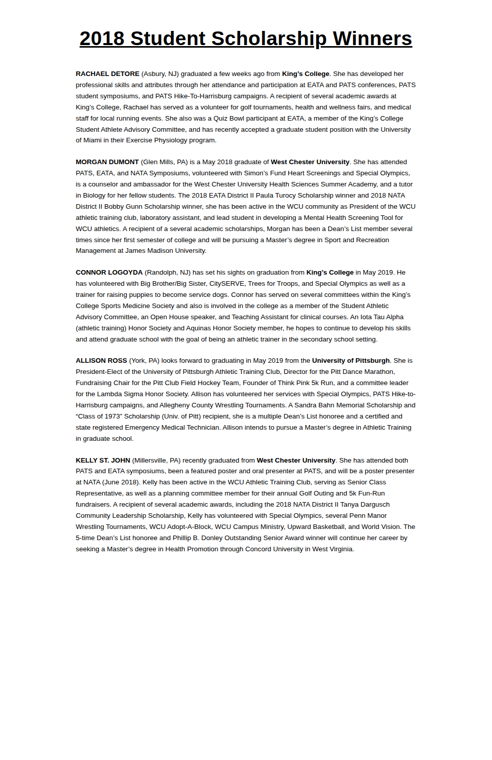2018 Student Scholarship Winners
RACHAEL DETORE (Asbury, NJ) graduated a few weeks ago from King’s College. She has developed her professional skills and attributes through her attendance and participation at EATA and PATS conferences, PATS student symposiums, and PATS Hike-To-Harrisburg campaigns. A recipient of several academic awards at King’s College, Rachael has served as a volunteer for golf tournaments, health and wellness fairs, and medical staff for local running events. She also was a Quiz Bowl participant at EATA, a member of the King’s College Student Athlete Advisory Committee, and has recently accepted a graduate student position with the University of Miami in their Exercise Physiology program.
MORGAN DUMONT (Glen Mills, PA) is a May 2018 graduate of West Chester University. She has attended PATS, EATA, and NATA Symposiums, volunteered with Simon’s Fund Heart Screenings and Special Olympics, is a counselor and ambassador for the West Chester University Health Sciences Summer Academy, and a tutor in Biology for her fellow students. The 2018 EATA District II Paula Turocy Scholarship winner and 2018 NATA District II Bobby Gunn Scholarship winner, she has been active in the WCU community as President of the WCU athletic training club, laboratory assistant, and lead student in developing a Mental Health Screening Tool for WCU athletics. A recipient of a several academic scholarships, Morgan has been a Dean’s List member several times since her first semester of college and will be pursuing a Master’s degree in Sport and Recreation Management at James Madison University.
CONNOR LOGOYDA (Randolph, NJ) has set his sights on graduation from King’s College in May 2019. He has volunteered with Big Brother/Big Sister, CitySERVE, Trees for Troops, and Special Olympics as well as a trainer for raising puppies to become service dogs. Connor has served on several committees within the King’s College Sports Medicine Society and also is involved in the college as a member of the Student Athletic Advisory Committee, an Open House speaker, and Teaching Assistant for clinical courses. An Iota Tau Alpha (athletic training) Honor Society and Aquinas Honor Society member, he hopes to continue to develop his skills and attend graduate school with the goal of being an athletic trainer in the secondary school setting.
ALLISON ROSS (York, PA) looks forward to graduating in May 2019 from the University of Pittsburgh. She is President-Elect of the University of Pittsburgh Athletic Training Club, Director for the Pitt Dance Marathon, Fundraising Chair for the Pitt Club Field Hockey Team, Founder of Think Pink 5k Run, and a committee leader for the Lambda Sigma Honor Society. Allison has volunteered her services with Special Olympics, PATS Hike-to-Harrisburg campaigns, and Allegheny County Wrestling Tournaments. A Sandra Bahn Memorial Scholarship and “Class of 1973” Scholarship (Univ. of Pitt) recipient, she is a multiple Dean’s List honoree and a certified and state registered Emergency Medical Technician. Allison intends to pursue a Master’s degree in Athletic Training in graduate school.
KELLY ST. JOHN (Millersville, PA) recently graduated from West Chester University. She has attended both PATS and EATA symposiums, been a featured poster and oral presenter at PATS, and will be a poster presenter at NATA (June 2018). Kelly has been active in the WCU Athletic Training Club, serving as Senior Class Representative, as well as a planning committee member for their annual Golf Outing and 5k Fun-Run fundraisers. A recipient of several academic awards, including the 2018 NATA District II Tanya Dargusch Community Leadership Scholarship, Kelly has volunteered with Special Olympics, several Penn Manor Wrestling Tournaments, WCU Adopt-A-Block, WCU Campus Ministry, Upward Basketball, and World Vision. The 5-time Dean’s List honoree and Phillip B. Donley Outstanding Senior Award winner will continue her career by seeking a Master’s degree in Health Promotion through Concord University in West Virginia.